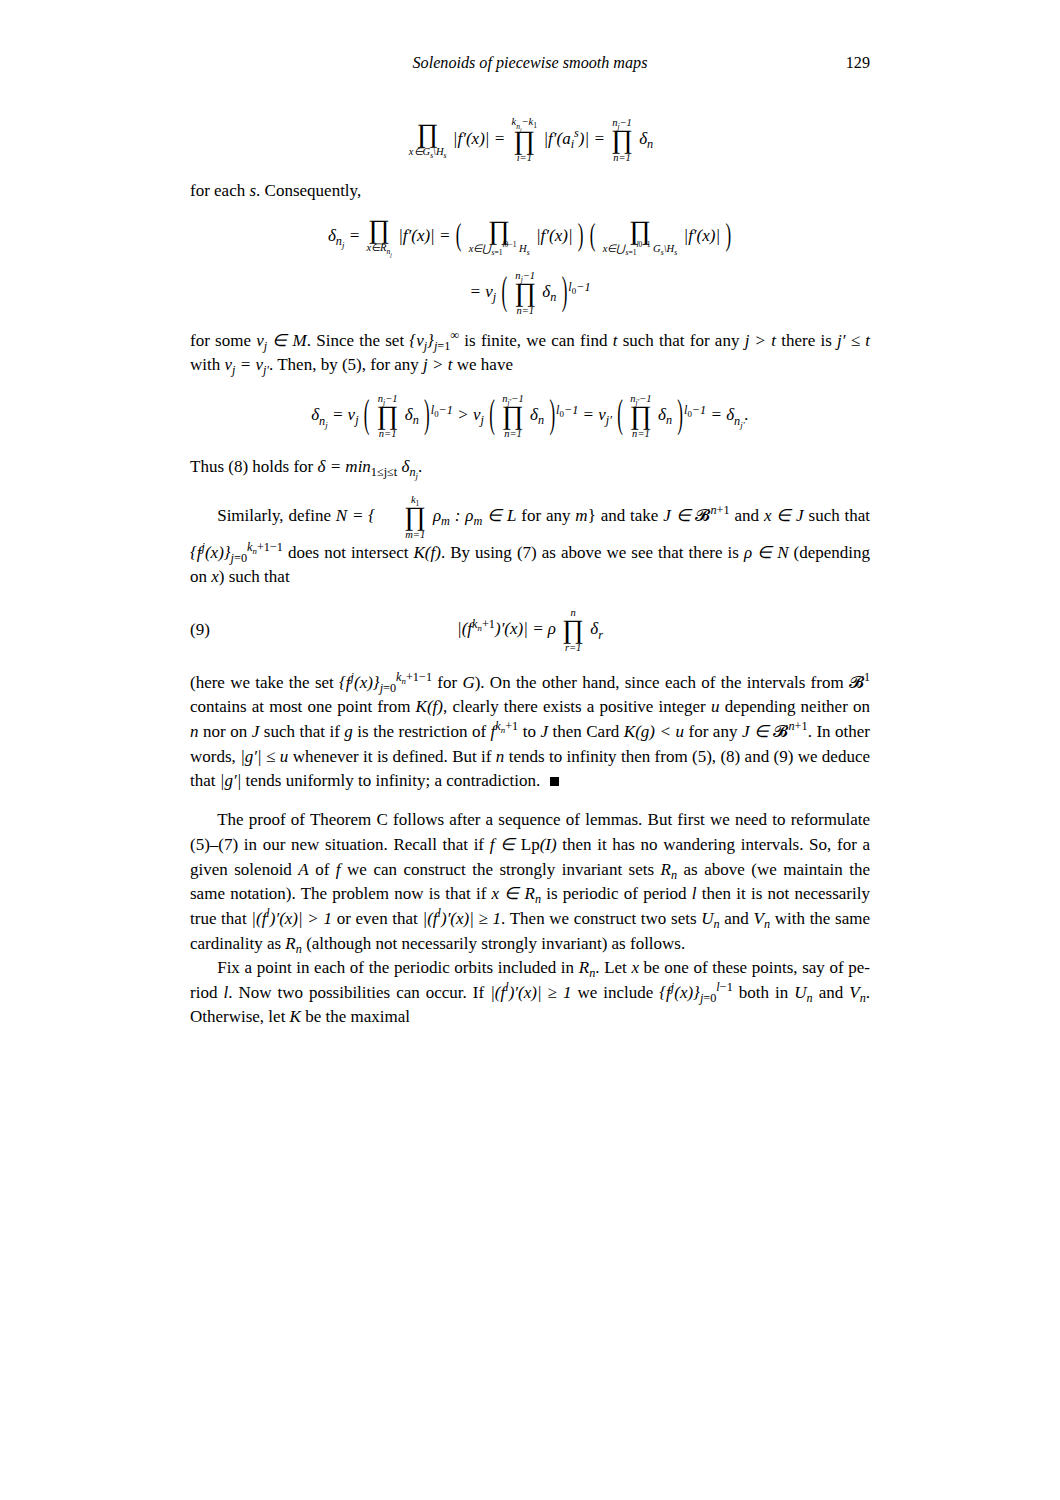Solenoids of piecewise smooth maps 129
∏x∈Gs\Hs |f′(x)| = knj−k1∏i=1 |f′(ais)| = nj−1∏n=1 δn
for each s. Consequently,
δnj = ∏x∈Rnj |f′(x)| = ( ∏x∈⋃s=1l0−1 Hs |f′(x)| ) ( ∏x∈⋃s=1l0−1 Gs\Hs |f′(x)| )
= νj ( nj−1∏n=1 δn ) l0−1
for some νj ∈ M. Since the set {νj}j=1∞ is finite, we can find t such that for any j > t there is j′ ≤ t with νj = νj′. Then, by (5), for any j > t we have
δnj = νj ( nj−1∏n=1 δn ) l0−1 > νj ( nj′−1∏n=1 δn ) l0−1 = νj′ ( nj′−1∏n=1 δn ) l0−1 = δnj′.
Thus (8) holds for δ = min1≤j≤t δnj.
Similarly, define N = {k1∏m=1 ρm : ρm ∈ L for any m} and take J ∈ 𝓑n+1 and x ∈ J such that {fj(x)}j=0kn+1−1 does not intersect K(f). By using (7) as above we see that there is ρ ∈ N (depending on x) such that
(9) |(fkn+1)′(x)| = ρ n∏r=1 δr
(here we take the set {fj(x)}j=0kn+1−1 for G). On the other hand, since each of the intervals from 𝓑1 contains at most one point from K(f), clearly there exists a positive integer u depending neither on n nor on J such that if g is the restriction of fkn+1 to J then Card K(g) < u for any J ∈ 𝓑n+1. In other words, |g′| ≤ u whenever it is defined. But if n tends to infinity then from (5), (8) and (9) we deduce that |g′| tends uniformly to infinity; a contradiction.
The proof of Theorem C follows after a sequence of lemmas. But first we need to reformulate (5)–(7) in our new situation. Recall that if f ∈ Lp(I) then it has no wandering intervals. So, for a given solenoid A of f we can construct the strongly invariant sets Rn as above (we maintain the same notation). The problem now is that if x ∈ Rn is periodic of period l then it is not necessarily true that |(fl)′(x)| > 1 or even that |(fl)′(x)| ≥ 1. Then we construct two sets Un and Vn with the same cardinality as Rn (although not necessarily strongly invariant) as follows.
Fix a point in each of the periodic orbits included in Rn. Let x be one of these points, say of period l. Now two possibilities can occur. If |(fl)′(x)| ≥ 1 we include {fj(x)}j=0l−1 both in Un and Vn. Otherwise, let K be the maximal